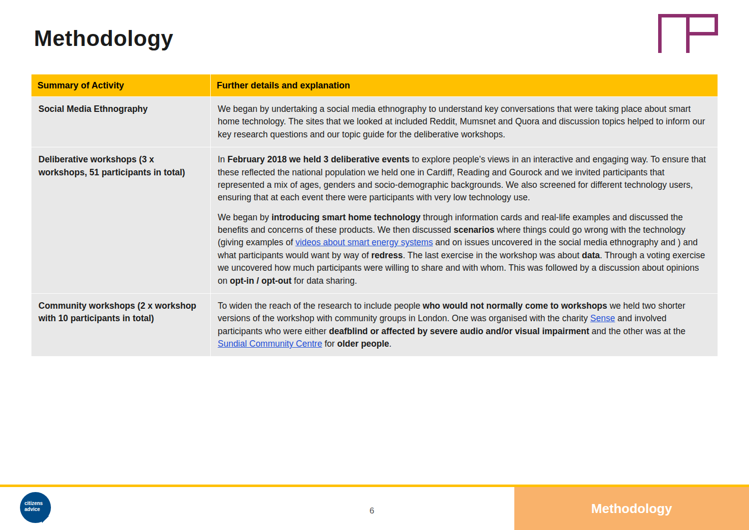Methodology
| Summary of Activity | Further details and explanation |
| --- | --- |
| Social Media Ethnography | We began by undertaking a social media ethnography to understand key conversations that were taking place about smart home technology. The sites that we looked at included Reddit, Mumsnet and Quora and discussion topics helped to inform our key research questions and our topic guide for the deliberative workshops. |
| Deliberative workshops (3 x workshops, 51 participants in total) | In February 2018 we held 3 deliberative events to explore people’s views in an interactive and engaging way. To ensure that these reflected the national population we held one in Cardiff, Reading and Gourock and we invited participants that represented a mix of ages, genders and socio-demographic backgrounds. We also screened for different technology users, ensuring that at each event there were participants with very low technology use. We began by introducing smart home technology through information cards and real-life examples and discussed the benefits and concerns of these products. We then discussed scenarios where things could go wrong with the technology (giving examples of videos about smart energy systems and on issues uncovered in the social media ethnography and ) and what participants would want by way of redress . The last exercise in the workshop was about data . Through a voting exercise we uncovered how much participants were willing to share and with whom. This was followed by a discussion about opinions on opt-in / opt-out for data sharing. |
| Community workshops (2 x workshop with 10 participants in total) | To widen the reach of the research to include people who would not normally come to workshops we held two shorter versions of the workshop with community groups in London. One was organised with the charity Sense and involved participants who were either deafblind or affected by severe audio and/or visual impairment and the other was at the Sundial Community Centre for older people . |
Methodology
6
citizens
advice